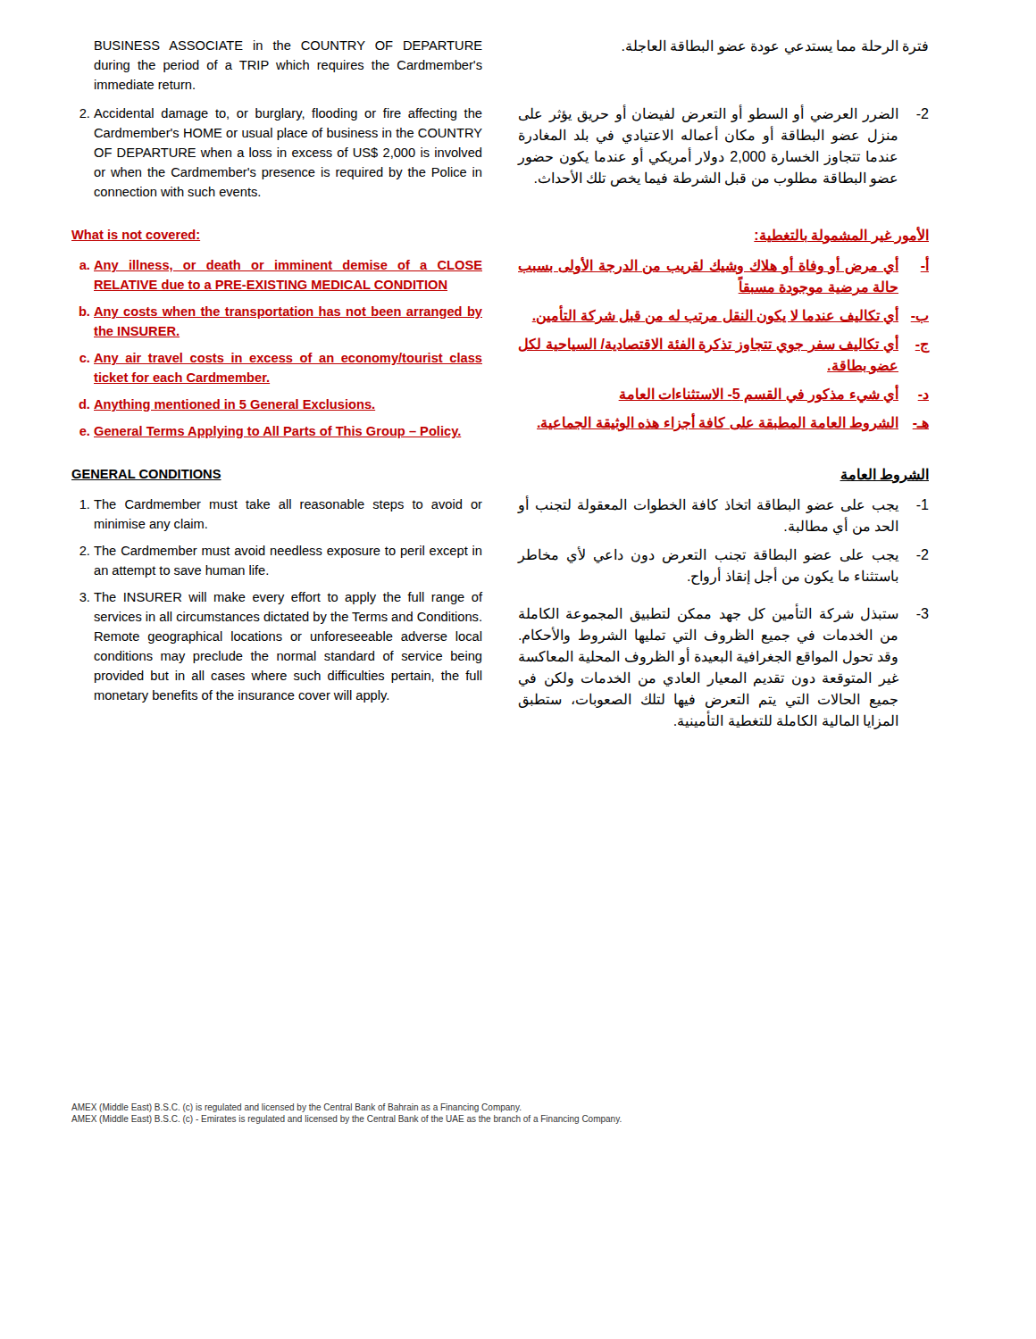BUSINESS ASSOCIATE in the COUNTRY OF DEPARTURE during the period of a TRIP which requires the Cardmember's immediate return.
فترة الرحلة مما يستدعي عودة عضو البطاقة العاجلة.
Accidental damage to, or burglary, flooding or fire affecting the Cardmember's HOME or usual place of business in the COUNTRY OF DEPARTURE when a loss in excess of US$ 2,000 is involved or when the Cardmember's presence is required by the Police in connection with such events.
2-
الضرر العرضي أو السطو أو التعرض لفيضان أو حريق يؤثر على منزل عضو البطاقة أو مكان أعماله الاعتيادي في بلد المغادرة عندما تتجاوز الخسارة 2,000 دولار أمريكي أو عندما يكون حضور عضو البطاقة مطلوب من قبل الشرطة فيما يخص تلك الأحداث.
What is not covered:
الأمور غير المشمولة بالتغطية:
Any illness, or death or imminent demise of a CLOSE RELATIVE due to a PRE-EXISTING MEDICAL CONDITION
Any costs when the transportation has not been arranged by the INSURER.
Any air travel costs in excess of an economy/tourist class ticket for each Cardmember.
Anything mentioned in 5 General Exclusions.
General Terms Applying to All Parts of This Group – Policy.
أ-
أي مرض أو وفاة أو هلاك وشيك لقريب من الدرجة الأولى بسبب حالة مرضية موجودة مسبقاً
ب-
أي تكاليف عندما لا يكون النقل مرتب له من قبل شركة التأمين.
ج-
أي تكاليف سفر جوي تتجاوز تذكرة الفئة الاقتصادية/ السياحية لكل عضو بطاقة.
د-
أي شيء مذكور في القسم 5- الاستثناءات العامة
هـ-
الشروط العامة المطبقة على كافة أجزاء هذه الوثيقة الجماعية.
GENERAL CONDITIONS
الشروط العامة
The Cardmember must take all reasonable steps to avoid or minimise any claim.
The Cardmember must avoid needless exposure to peril except in an attempt to save human life.
The INSURER will make every effort to apply the full range of services in all circumstances dictated by the Terms and Conditions. Remote geographical locations or unforeseeable adverse local conditions may preclude the normal standard of service being provided but in all cases where such difficulties pertain, the full monetary benefits of the insurance cover will apply.
1-
يجب على عضو البطاقة اتخاذ كافة الخطوات المعقولة لتجنب أو الحد من أي مطالبة.
2-
يجب على عضو البطاقة تجنب التعرض دون داعي لأي مخاطر باستثناء ما يكون من أجل إنقاذ أرواح.
3-
ستبذل شركة التأمين كل جهد ممكن لتطبيق المجموعة الكاملة من الخدمات في جميع الظروف التي تمليها الشروط والأحكام. وقد تحول المواقع الجغرافية البعيدة أو الظروف المحلية المعاكسة غير المتوقعة دون تقديم المعيار العادي من الخدمات ولكن في جميع الحالات التي يتم التعرض فيها لتلك الصعوبات، ستطبق المزايا المالية الكاملة للتغطية التأمينية.
AMEX (Middle East) B.S.C. (c) is regulated and licensed by the Central Bank of Bahrain as a Financing Company.
AMEX (Middle East) B.S.C. (c) - Emirates is regulated and licensed by the Central Bank of the UAE as the branch of a Financing Company.